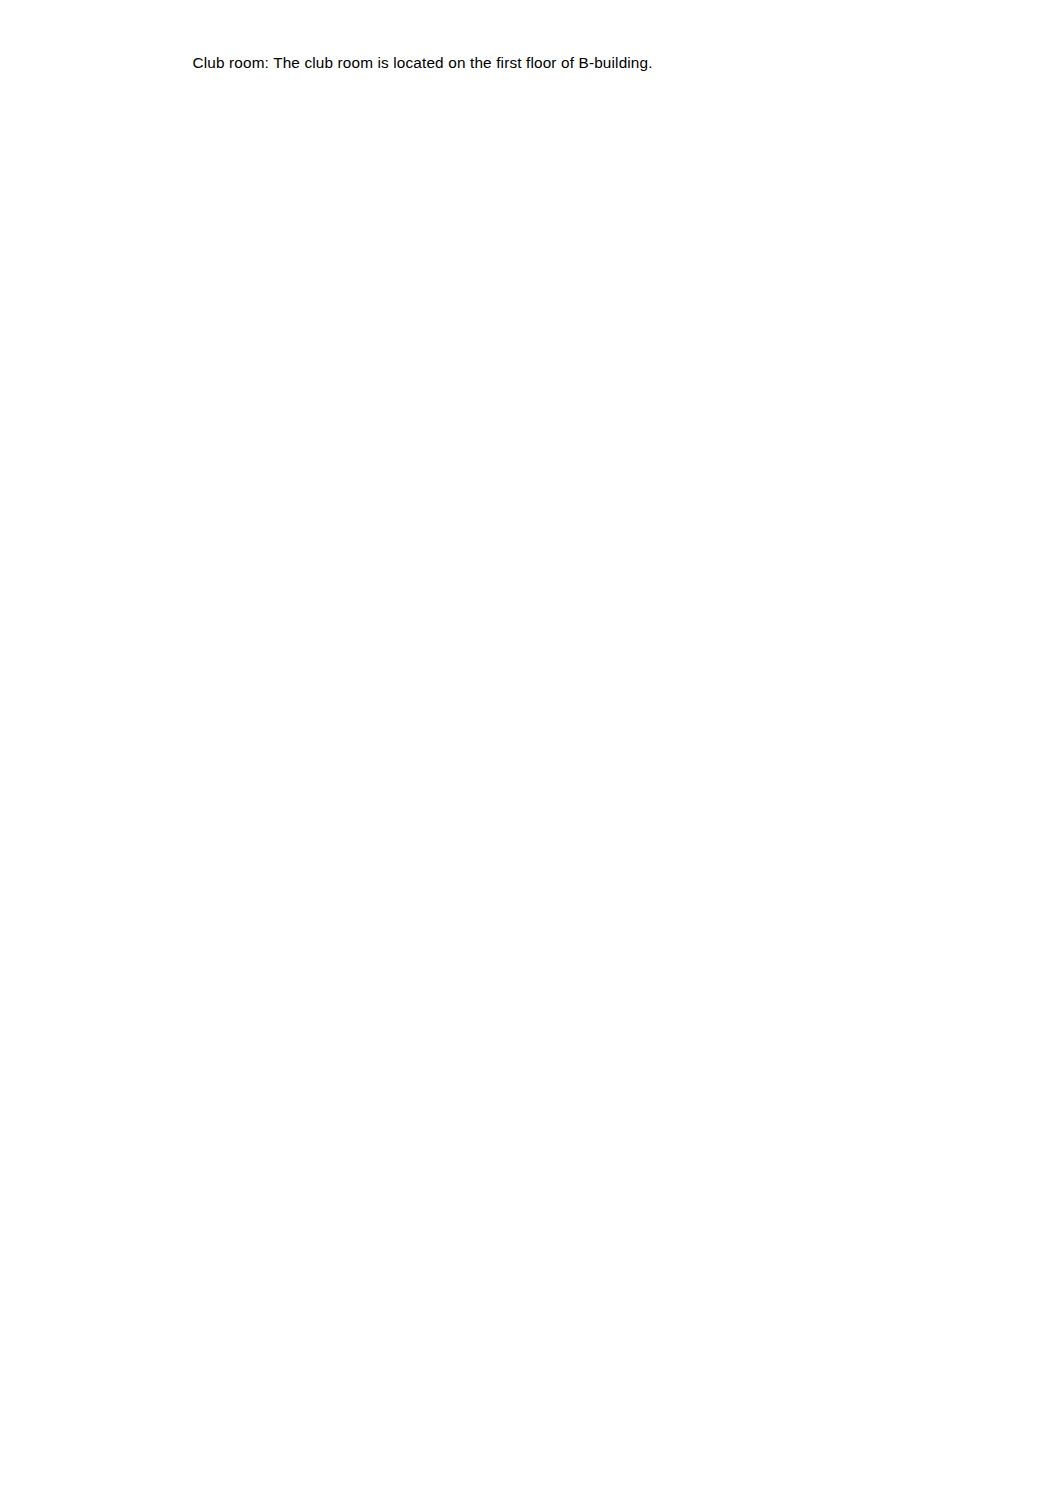Club room: The club room is located on the first floor of B-building.